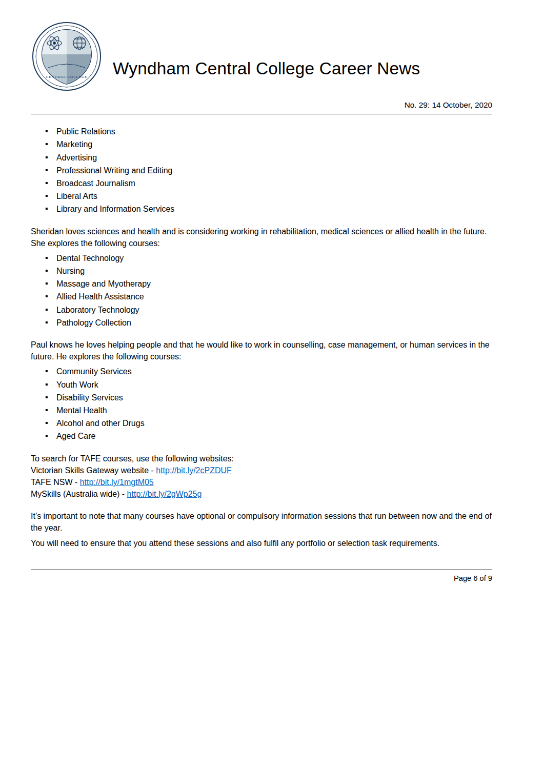CENTRAL COLLEGE
Wyndham Central College Career News
No. 29: 14 October, 2020
Public Relations
Marketing
Advertising
Professional Writing and Editing
Broadcast Journalism
Liberal Arts
Library and Information Services
Sheridan loves sciences and health and is considering working in rehabilitation, medical sciences or allied health in the future. She explores the following courses:
Dental Technology
Nursing
Massage and Myotherapy
Allied Health Assistance
Laboratory Technology
Pathology Collection
Paul knows he loves helping people and that he would like to work in counselling, case management, or human services in the future. He explores the following courses:
Community Services
Youth Work
Disability Services
Mental Health
Alcohol and other Drugs
Aged Care
To search for TAFE courses, use the following websites:
Victorian Skills Gateway website - http://bit.ly/2cPZDUF
TAFE NSW - http://bit.ly/1mgtM05
MySkills (Australia wide) - http://bit.ly/2gWp25g
It’s important to note that many courses have optional or compulsory information sessions that run between now and the end of the year.
You will need to ensure that you attend these sessions and also fulfil any portfolio or selection task requirements.
Page 6 of 9